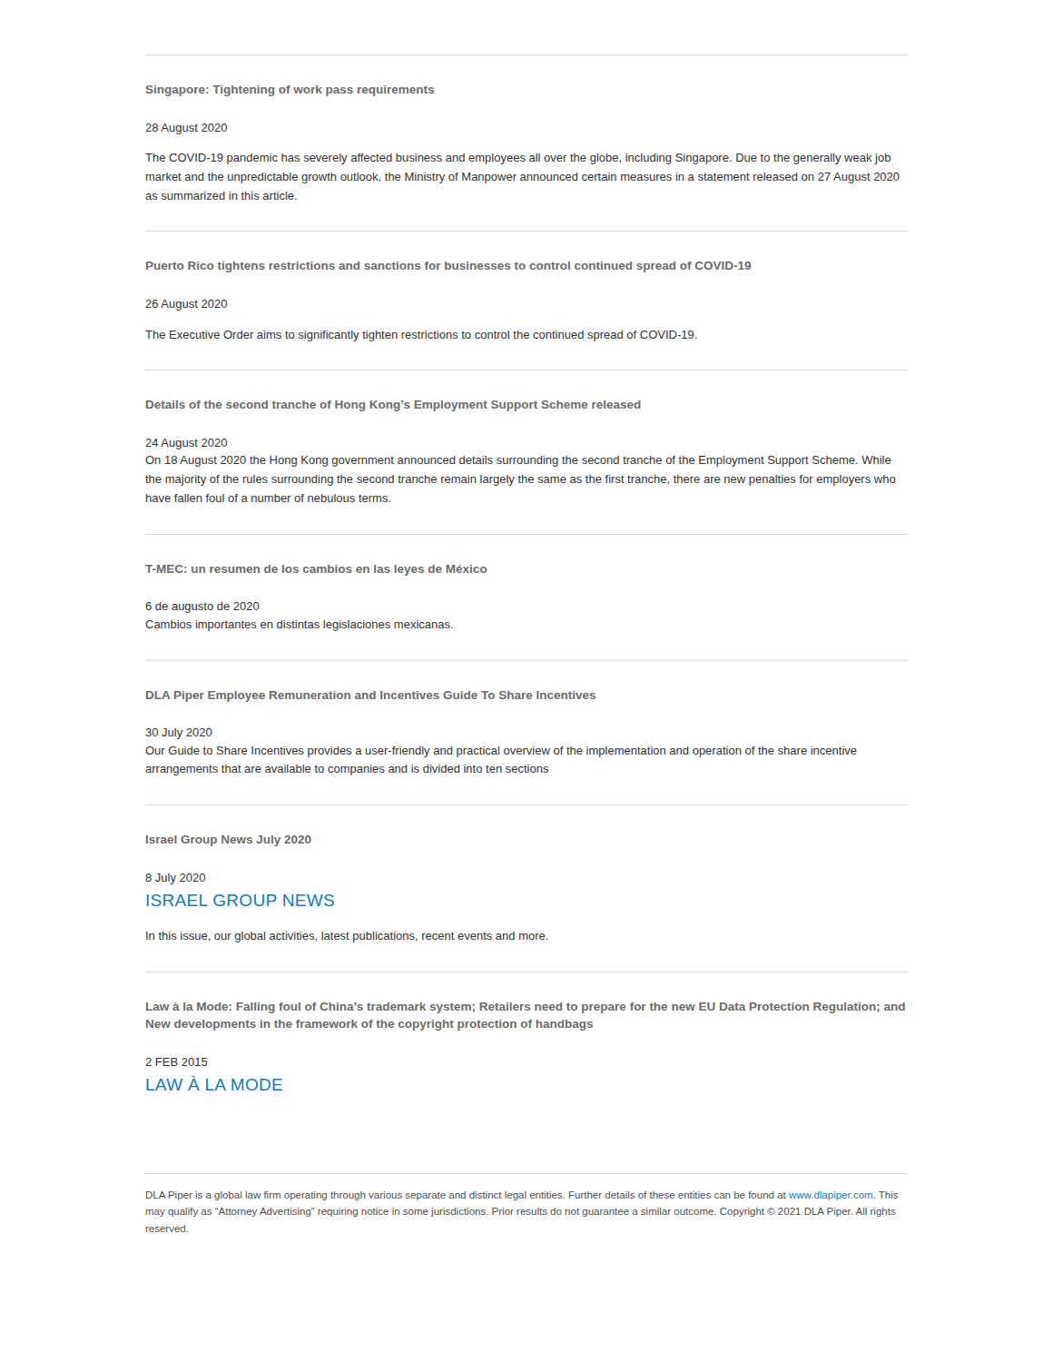Singapore: Tightening of work pass requirements
28 August 2020
The COVID-19 pandemic has severely affected business and employees all over the globe, including Singapore. Due to the generally weak job market and the unpredictable growth outlook, the Ministry of Manpower announced certain measures in a statement released on 27 August 2020 as summarized in this article.
Puerto Rico tightens restrictions and sanctions for businesses to control continued spread of COVID-19
26 August 2020
The Executive Order aims to significantly tighten restrictions to control the continued spread of COVID-19.
Details of the second tranche of Hong Kong’s Employment Support Scheme released
24 August 2020
On 18 August 2020 the Hong Kong government announced details surrounding the second tranche of the Employment Support Scheme. While the majority of the rules surrounding the second tranche remain largely the same as the first tranche, there are new penalties for employers who have fallen foul of a number of nebulous terms.
T-MEC: un resumen de los cambios en las leyes de México
6 de augusto de 2020
Cambios importantes en distintas legislaciones mexicanas.
DLA Piper Employee Remuneration and Incentives Guide To Share Incentives
30 July 2020
Our Guide to Share Incentives provides a user-friendly and practical overview of the implementation and operation of the share incentive arrangements that are available to companies and is divided into ten sections
Israel Group News July 2020
8 July 2020
ISRAEL GROUP NEWS
In this issue, our global activities, latest publications, recent events and more.
Law à la Mode: Falling foul of China’s trademark system; Retailers need to prepare for the new EU Data Protection Regulation; and New developments in the framework of the copyright protection of handbags
2 FEB 2015
LAW À LA MODE
DLA Piper is a global law firm operating through various separate and distinct legal entities. Further details of these entities can be found at www.dlapiper.com. This may qualify as “Attorney Advertising” requiring notice in some jurisdictions. Prior results do not guarantee a similar outcome. Copyright © 2021 DLA Piper. All rights reserved.